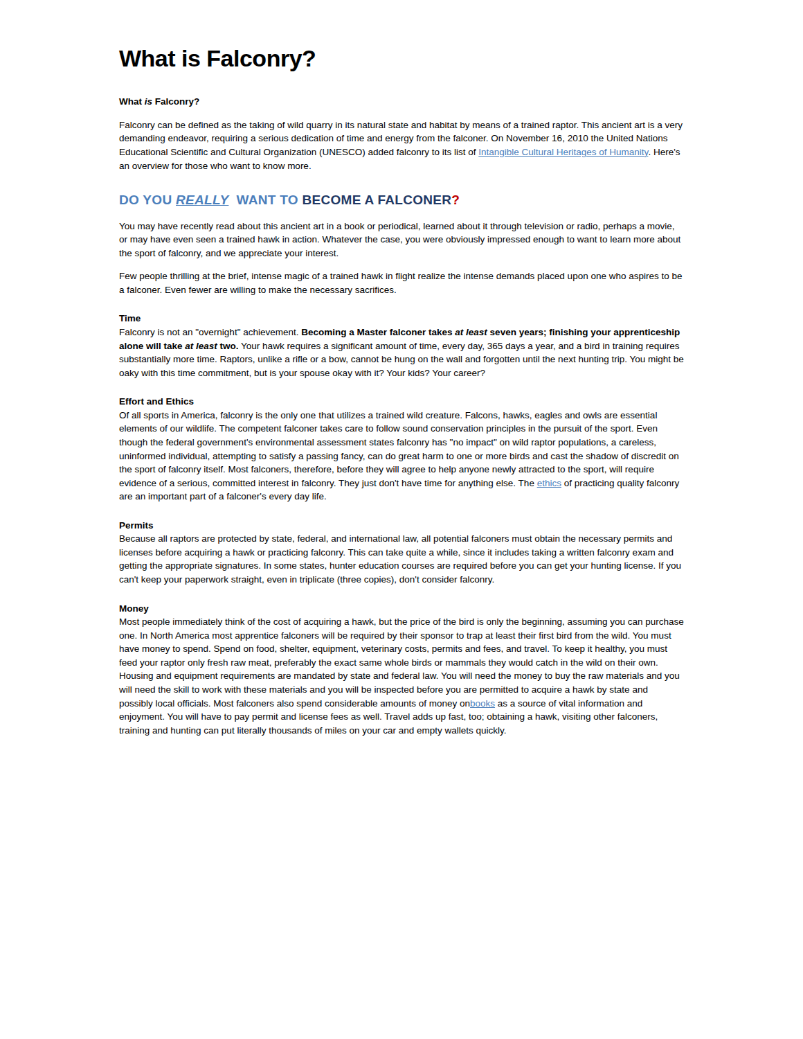What is Falconry?
What is Falconry?
Falconry can be defined as the taking of wild quarry in its natural state and habitat by means of a trained raptor. This ancient art is a very demanding endeavor, requiring a serious dedication of time and energy from the falconer. On November 16, 2010 the United Nations Educational Scientific and Cultural Organization (UNESCO) added falconry to its list of Intangible Cultural Heritages of Humanity. Here's an overview for those who want to know more.
DO YOU REALLY WANT TO BECOME A FALCONER?
You may have recently read about this ancient art in a book or periodical, learned about it through television or radio, perhaps a movie, or may have even seen a trained hawk in action. Whatever the case, you were obviously impressed enough to want to learn more about the sport of falconry, and we appreciate your interest.
Few people thrilling at the brief, intense magic of a trained hawk in flight realize the intense demands placed upon one who aspires to be a falconer. Even fewer are willing to make the necessary sacrifices.
Time
Falconry is not an "overnight" achievement. Becoming a Master falconer takes at least seven years; finishing your apprenticeship alone will take at least two. Your hawk requires a significant amount of time, every day, 365 days a year, and a bird in training requires substantially more time. Raptors, unlike a rifle or a bow, cannot be hung on the wall and forgotten until the next hunting trip. You might be oaky with this time commitment, but is your spouse okay with it? Your kids? Your career?
Effort and Ethics
Of all sports in America, falconry is the only one that utilizes a trained wild creature. Falcons, hawks, eagles and owls are essential elements of our wildlife. The competent falconer takes care to follow sound conservation principles in the pursuit of the sport. Even though the federal government's environmental assessment states falconry has "no impact" on wild raptor populations, a careless, uninformed individual, attempting to satisfy a passing fancy, can do great harm to one or more birds and cast the shadow of discredit on the sport of falconry itself. Most falconers, therefore, before they will agree to help anyone newly attracted to the sport, will require evidence of a serious, committed interest in falconry. They just don't have time for anything else. The ethics of practicing quality falconry are an important part of a falconer's every day life.
Permits
Because all raptors are protected by state, federal, and international law, all potential falconers must obtain the necessary permits and licenses before acquiring a hawk or practicing falconry. This can take quite a while, since it includes taking a written falconry exam and getting the appropriate signatures. In some states, hunter education courses are required before you can get your hunting license. If you can't keep your paperwork straight, even in triplicate (three copies), don't consider falconry.
Money
Most people immediately think of the cost of acquiring a hawk, but the price of the bird is only the beginning, assuming you can purchase one. In North America most apprentice falconers will be required by their sponsor to trap at least their first bird from the wild. You must have money to spend. Spend on food, shelter, equipment, veterinary costs, permits and fees, and travel. To keep it healthy, you must feed your raptor only fresh raw meat, preferably the exact same whole birds or mammals they would catch in the wild on their own. Housing and equipment requirements are mandated by state and federal law. You will need the money to buy the raw materials and you will need the skill to work with these materials and you will be inspected before you are permitted to acquire a hawk by state and possibly local officials. Most falconers also spend considerable amounts of money onbooks as a source of vital information and enjoyment. You will have to pay permit and license fees as well. Travel adds up fast, too; obtaining a hawk, visiting other falconers, training and hunting can put literally thousands of miles on your car and empty wallets quickly.